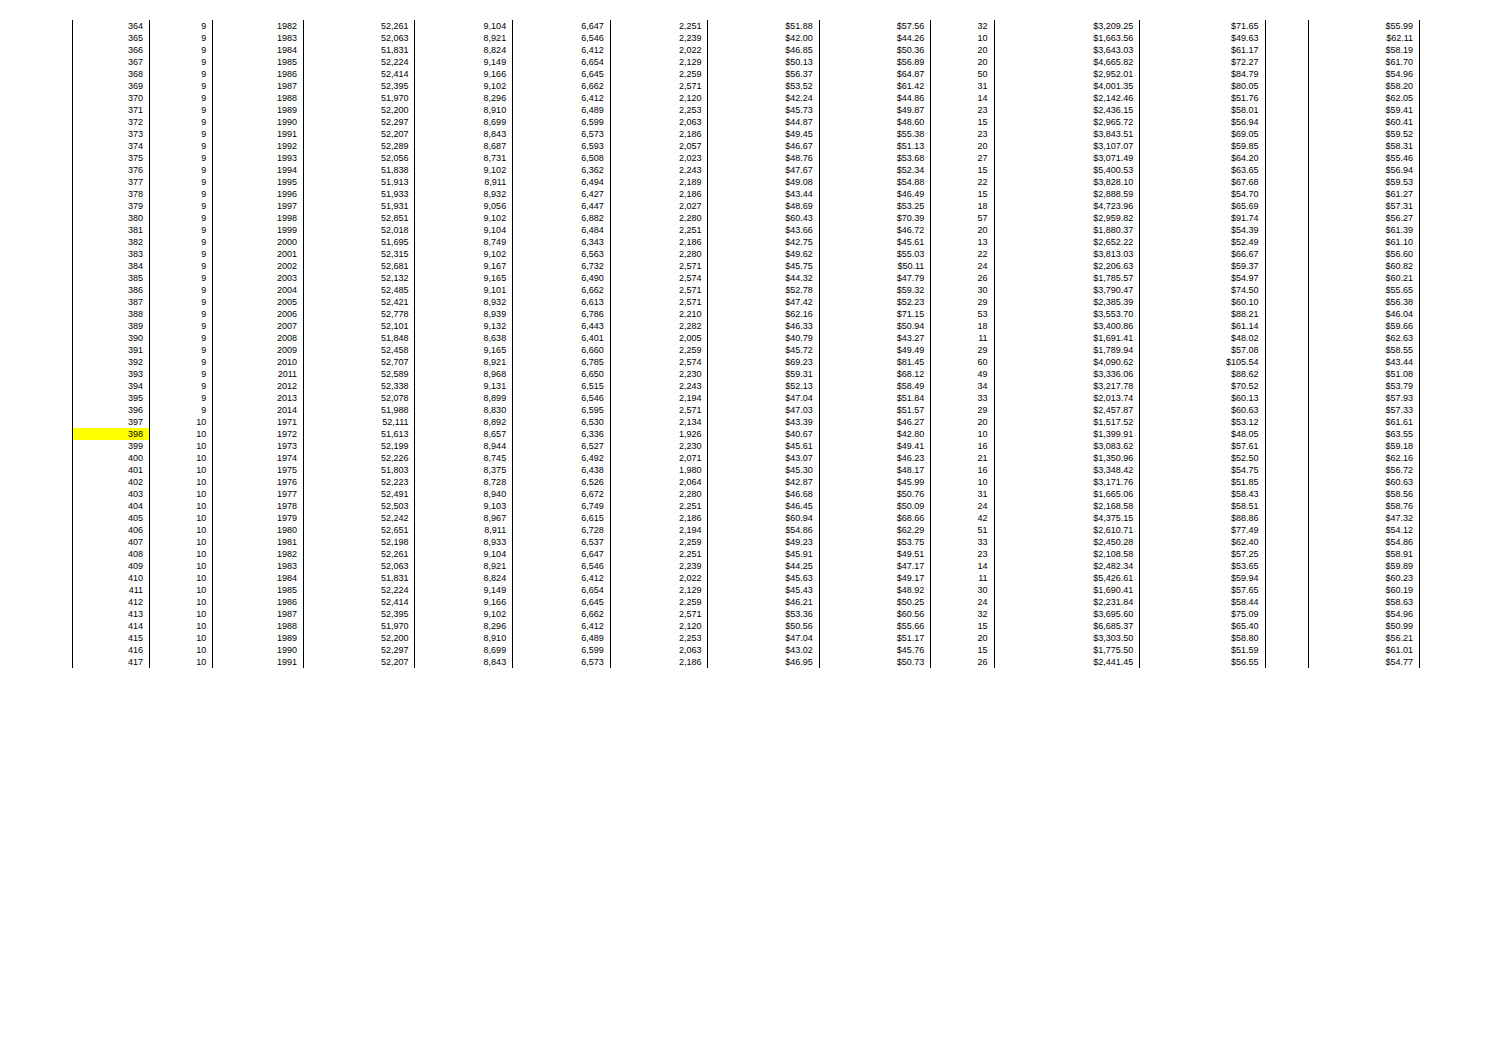| | 364 | 9 | 1982 | 52,261 | 9,104 | 6,647 | 2,251 | $51.88 | $57.56 | 32 | $3,209.25 | $71.65 | | $55.99 |
| | 365 | 9 | 1983 | 52,063 | 8,921 | 6,546 | 2,239 | $42.00 | $44.26 | 10 | $1,663.56 | $49.63 | | $62.11 |
| | 366 | 9 | 1984 | 51,831 | 8,824 | 6,412 | 2,022 | $46.85 | $50.36 | 20 | $3,643.03 | $61.17 | | $58.19 |
| | 367 | 9 | 1985 | 52,224 | 9,149 | 6,654 | 2,129 | $50.13 | $56.89 | 20 | $4,665.82 | $72.27 | | $61.70 |
| | 368 | 9 | 1986 | 52,414 | 9,166 | 6,645 | 2,259 | $56.37 | $64.87 | 50 | $2,952.01 | $84.79 | | $54.96 |
| | 369 | 9 | 1987 | 52,395 | 9,102 | 6,662 | 2,571 | $53.52 | $61.42 | 31 | $4,001.35 | $80.05 | | $58.20 |
| | 370 | 9 | 1988 | 51,970 | 8,296 | 6,412 | 2,120 | $42.24 | $44.86 | 14 | $2,142.46 | $51.76 | | $62.05 |
| | 371 | 9 | 1989 | 52,200 | 8,910 | 6,489 | 2,253 | $45.73 | $49.87 | 23 | $2,436.15 | $58.01 | | $59.41 |
| | 372 | 9 | 1990 | 52,297 | 8,699 | 6,599 | 2,063 | $44.87 | $48.60 | 15 | $2,965.72 | $56.94 | | $60.41 |
| | 373 | 9 | 1991 | 52,207 | 8,843 | 6,573 | 2,186 | $49.45 | $55.38 | 23 | $3,843.51 | $69.05 | | $59.52 |
| | 374 | 9 | 1992 | 52,289 | 8,687 | 6,593 | 2,057 | $46.67 | $51.13 | 20 | $3,107.07 | $59.85 | | $58.31 |
| | 375 | 9 | 1993 | 52,056 | 8,731 | 6,508 | 2,023 | $48.76 | $53.68 | 27 | $3,071.49 | $64.20 | | $55.46 |
| | 376 | 9 | 1994 | 51,838 | 9,102 | 6,362 | 2,243 | $47.67 | $52.34 | 15 | $5,400.53 | $63.65 | | $56.94 |
| | 377 | 9 | 1995 | 51,913 | 8,911 | 6,494 | 2,189 | $49.08 | $54.88 | 22 | $3,828.10 | $67.68 | | $59.53 |
| | 378 | 9 | 1996 | 51,933 | 8,932 | 6,427 | 2,186 | $43.44 | $46.49 | 15 | $2,888.59 | $54.70 | | $61.27 |
| | 379 | 9 | 1997 | 51,931 | 9,056 | 6,447 | 2,027 | $48.69 | $53.25 | 18 | $4,723.96 | $65.69 | | $57.31 |
| | 380 | 9 | 1998 | 52,851 | 9,102 | 6,882 | 2,280 | $60.43 | $70.39 | 57 | $2,959.82 | $91.74 | | $56.27 |
| | 381 | 9 | 1999 | 52,018 | 9,104 | 6,484 | 2,251 | $43.66 | $46.72 | 20 | $1,880.37 | $54.39 | | $61.39 |
| | 382 | 9 | 2000 | 51,695 | 8,749 | 6,343 | 2,186 | $42.75 | $45.61 | 13 | $2,652.22 | $52.49 | | $61.10 |
| | 383 | 9 | 2001 | 52,315 | 9,102 | 6,563 | 2,280 | $49.62 | $55.03 | 22 | $3,813.03 | $66.67 | | $56.60 |
| | 384 | 9 | 2002 | 52,681 | 9,167 | 6,732 | 2,571 | $45.75 | $50.11 | 24 | $2,206.63 | $59.37 | | $60.82 |
| | 385 | 9 | 2003 | 52,132 | 9,165 | 6,490 | 2,574 | $44.32 | $47.79 | 26 | $1,785.57 | $54.97 | | $60.21 |
| | 386 | 9 | 2004 | 52,485 | 9,101 | 6,662 | 2,571 | $52.78 | $59.32 | 30 | $3,790.47 | $74.50 | | $55.65 |
| | 387 | 9 | 2005 | 52,421 | 8,932 | 6,613 | 2,571 | $47.42 | $52.23 | 29 | $2,385.39 | $60.10 | | $56.38 |
| | 388 | 9 | 2006 | 52,778 | 8,939 | 6,786 | 2,210 | $62.16 | $71.15 | 53 | $3,553.70 | $88.21 | | $46.04 |
| | 389 | 9 | 2007 | 52,101 | 9,132 | 6,443 | 2,282 | $46.33 | $50.94 | 18 | $3,400.86 | $61.14 | | $59.66 |
| | 390 | 9 | 2008 | 51,848 | 8,638 | 6,401 | 2,005 | $40.79 | $43.27 | 11 | $1,691.41 | $48.02 | | $62.63 |
| | 391 | 9 | 2009 | 52,458 | 9,165 | 6,660 | 2,259 | $45.72 | $49.49 | 29 | $1,789.94 | $57.08 | | $58.55 |
| | 392 | 9 | 2010 | 52,707 | 8,921 | 6,785 | 2,574 | $69.23 | $81.45 | 60 | $4,090.62 | $105.54 | | $43.44 |
| | 393 | 9 | 2011 | 52,589 | 8,968 | 6,650 | 2,230 | $59.31 | $68.12 | 49 | $3,336.06 | $88.62 | | $51.08 |
| | 394 | 9 | 2012 | 52,338 | 9,131 | 6,515 | 2,243 | $52.13 | $58.49 | 34 | $3,217.78 | $70.52 | | $53.79 |
| | 395 | 9 | 2013 | 52,078 | 8,899 | 6,546 | 2,194 | $47.04 | $51.84 | 33 | $2,013.74 | $60.13 | | $57.93 |
| | 396 | 9 | 2014 | 51,988 | 8,830 | 6,595 | 2,571 | $47.03 | $51.57 | 29 | $2,457.87 | $60.63 | | $57.33 |
| | 397 | 10 | 1971 | 52,111 | 8,892 | 6,530 | 2,134 | $43.39 | $46.27 | 20 | $1,517.52 | $53.12 | | $61.61 |
| | 398 | 10 | 1972 | 51,613 | 8,657 | 6,336 | 1,926 | $40.67 | $42.80 | 10 | $1,399.91 | $48.05 | | $63.55 |
| | 399 | 10 | 1973 | 52,199 | 8,944 | 6,527 | 2,230 | $45.61 | $49.41 | 16 | $3,083.62 | $57.61 | | $59.18 |
| | 400 | 10 | 1974 | 52,226 | 8,745 | 6,492 | 2,071 | $43.07 | $46.23 | 21 | $1,350.96 | $52.50 | | $62.16 |
| | 401 | 10 | 1975 | 51,803 | 8,375 | 6,438 | 1,980 | $45.30 | $48.17 | 16 | $3,348.42 | $54.75 | | $56.72 |
| | 402 | 10 | 1976 | 52,223 | 8,728 | 6,526 | 2,064 | $42.87 | $45.99 | 10 | $3,171.76 | $51.85 | | $60.63 |
| | 403 | 10 | 1977 | 52,491 | 8,940 | 6,672 | 2,280 | $46.68 | $50.76 | 31 | $1,665.06 | $58.43 | | $58.56 |
| | 404 | 10 | 1978 | 52,503 | 9,103 | 6,749 | 2,251 | $46.45 | $50.09 | 24 | $2,168.58 | $58.51 | | $58.76 |
| | 405 | 10 | 1979 | 52,242 | 8,967 | 6,615 | 2,186 | $60.94 | $68.66 | 42 | $4,375.15 | $88.86 | | $47.32 |
| | 406 | 10 | 1980 | 52,651 | 8,911 | 6,728 | 2,194 | $54.86 | $62.29 | 51 | $2,610.71 | $77.49 | | $54.12 |
| | 407 | 10 | 1981 | 52,198 | 8,933 | 6,537 | 2,259 | $49.23 | $53.75 | 33 | $2,450.28 | $62.40 | | $54.86 |
| | 408 | 10 | 1982 | 52,261 | 9,104 | 6,647 | 2,251 | $45.91 | $49.51 | 23 | $2,108.58 | $57.25 | | $58.91 |
| | 409 | 10 | 1983 | 52,063 | 8,921 | 6,546 | 2,239 | $44.25 | $47.17 | 14 | $2,482.34 | $53.65 | | $59.89 |
| | 410 | 10 | 1984 | 51,831 | 8,824 | 6,412 | 2,022 | $45.63 | $49.17 | 11 | $5,426.61 | $59.94 | | $60.23 |
| | 411 | 10 | 1985 | 52,224 | 9,149 | 6,654 | 2,129 | $45.43 | $48.92 | 30 | $1,690.41 | $57.65 | | $60.19 |
| | 412 | 10 | 1986 | 52,414 | 9,166 | 6,645 | 2,259 | $46.21 | $50.25 | 24 | $2,231.84 | $58.44 | | $58.63 |
| | 413 | 10 | 1987 | 52,395 | 9,102 | 6,662 | 2,571 | $53.36 | $60.56 | 32 | $3,695.60 | $75.09 | | $54.96 |
| | 414 | 10 | 1988 | 51,970 | 8,296 | 6,412 | 2,120 | $50.56 | $55.66 | 15 | $6,685.37 | $65.40 | | $50.99 |
| | 415 | 10 | 1989 | 52,200 | 8,910 | 6,489 | 2,253 | $47.04 | $51.17 | 20 | $3,303.50 | $58.80 | | $56.21 |
| | 416 | 10 | 1990 | 52,297 | 8,699 | 6,599 | 2,063 | $43.02 | $45.76 | 15 | $1,775.50 | $51.59 | | $61.01 |
| | 417 | 10 | 1991 | 52,207 | 8,843 | 6,573 | 2,186 | $46.95 | $50.73 | 26 | $2,441.45 | $56.55 | | $54.77 |